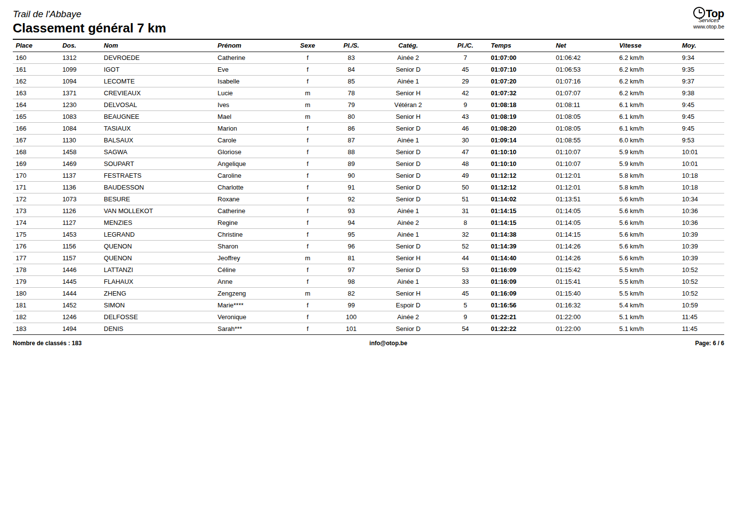Top
Services
www.otop.be
Trail de l'Abbaye
Classement général 7 km
| Place | Dos. | Nom | Prénom | Sexe | Pl./S. | Catég. | Pl./C. | Temps | Net | Vitesse | Moy. |
| --- | --- | --- | --- | --- | --- | --- | --- | --- | --- | --- | --- |
| 160 | 1312 | DEVROEDE | Catherine | f | 83 | Ainée 2 | 7 | 01:07:00 | 01:06:42 | 6.2 km/h | 9:34 |
| 161 | 1099 | IGOT | Eve | f | 84 | Senior D | 45 | 01:07:10 | 01:06:53 | 6.2 km/h | 9:35 |
| 162 | 1094 | LECOMTE | Isabelle | f | 85 | Ainée 1 | 29 | 01:07:20 | 01:07:16 | 6.2 km/h | 9:37 |
| 163 | 1371 | CREVIEAUX | Lucie | m | 78 | Senior H | 42 | 01:07:32 | 01:07:07 | 6.2 km/h | 9:38 |
| 164 | 1230 | DELVOSAL | Ives | m | 79 | Vétéran 2 | 9 | 01:08:18 | 01:08:11 | 6.1 km/h | 9:45 |
| 165 | 1083 | BEAUGNEE | Mael | m | 80 | Senior H | 43 | 01:08:19 | 01:08:05 | 6.1 km/h | 9:45 |
| 166 | 1084 | TASIAUX | Marion | f | 86 | Senior D | 46 | 01:08:20 | 01:08:05 | 6.1 km/h | 9:45 |
| 167 | 1130 | BALSAUX | Carole | f | 87 | Ainée 1 | 30 | 01:09:14 | 01:08:55 | 6.0 km/h | 9:53 |
| 168 | 1458 | SAGWA | Gloriose | f | 88 | Senior D | 47 | 01:10:10 | 01:10:07 | 5.9 km/h | 10:01 |
| 169 | 1469 | SOUPART | Angelique | f | 89 | Senior D | 48 | 01:10:10 | 01:10:07 | 5.9 km/h | 10:01 |
| 170 | 1137 | FESTRAETS | Caroline | f | 90 | Senior D | 49 | 01:12:12 | 01:12:01 | 5.8 km/h | 10:18 |
| 171 | 1136 | BAUDESSON | Charlotte | f | 91 | Senior D | 50 | 01:12:12 | 01:12:01 | 5.8 km/h | 10:18 |
| 172 | 1073 | BESURE | Roxane | f | 92 | Senior D | 51 | 01:14:02 | 01:13:51 | 5.6 km/h | 10:34 |
| 173 | 1126 | VAN MOLLEKOT | Catherine | f | 93 | Ainée 1 | 31 | 01:14:15 | 01:14:05 | 5.6 km/h | 10:36 |
| 174 | 1127 | MENZIES | Regine | f | 94 | Ainée 2 | 8 | 01:14:15 | 01:14:05 | 5.6 km/h | 10:36 |
| 175 | 1453 | LEGRAND | Christine | f | 95 | Ainée 1 | 32 | 01:14:38 | 01:14:15 | 5.6 km/h | 10:39 |
| 176 | 1156 | QUENON | Sharon | f | 96 | Senior D | 52 | 01:14:39 | 01:14:26 | 5.6 km/h | 10:39 |
| 177 | 1157 | QUENON | Jeoffrey | m | 81 | Senior H | 44 | 01:14:40 | 01:14:26 | 5.6 km/h | 10:39 |
| 178 | 1446 | LATTANZI | Céline | f | 97 | Senior D | 53 | 01:16:09 | 01:15:42 | 5.5 km/h | 10:52 |
| 179 | 1445 | FLAHAUX | Anne | f | 98 | Ainée 1 | 33 | 01:16:09 | 01:15:41 | 5.5 km/h | 10:52 |
| 180 | 1444 | ZHENG | Zengzeng | m | 82 | Senior H | 45 | 01:16:09 | 01:15:40 | 5.5 km/h | 10:52 |
| 181 | 1452 | SIMON | Marie**** | f | 99 | Espoir D | 5 | 01:16:56 | 01:16:32 | 5.4 km/h | 10:59 |
| 182 | 1246 | DELFOSSE | Veronique | f | 100 | Ainée 2 | 9 | 01:22:21 | 01:22:00 | 5.1 km/h | 11:45 |
| 183 | 1494 | DENIS | Sarah*** | f | 101 | Senior D | 54 | 01:22:22 | 01:22:00 | 5.1 km/h | 11:45 |
Nombre de classés : 183
info@otop.be
Page: 6 / 6